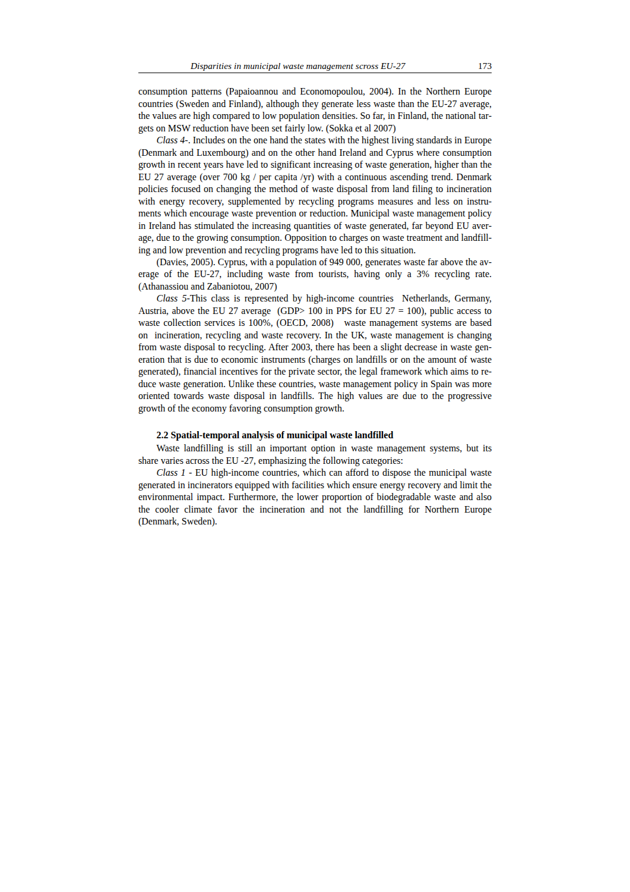Disparities in municipal waste management scross EU-27
173
consumption patterns (Papaioannou and Economopoulou, 2004). In the Northern Europe countries (Sweden and Finland), although they generate less waste than the EU-27 average, the values are high compared to low population densities. So far, in Finland, the national targets on MSW reduction have been set fairly low. (Sokka et al 2007)
Class 4-. Includes on the one hand the states with the highest living standards in Europe (Denmark and Luxembourg) and on the other hand Ireland and Cyprus where consumption growth in recent years have led to significant increasing of waste generation, higher than the EU 27 average (over 700 kg / per capita /yr) with a continuous ascending trend. Denmark policies focused on changing the method of waste disposal from land filing to incineration with energy recovery, supplemented by recycling programs measures and less on instruments which encourage waste prevention or reduction. Municipal waste management policy in Ireland has stimulated the increasing quantities of waste generated, far beyond EU average, due to the growing consumption. Opposition to charges on waste treatment and landfilling and low prevention and recycling programs have led to this situation.
(Davies, 2005). Cyprus, with a population of 949 000, generates waste far above the average of the EU-27, including waste from tourists, having only a 3% recycling rate. (Athanassiou and Zabaniotou, 2007)
Class 5-This class is represented by high-income countries Netherlands, Germany, Austria, above the EU 27 average (GDP> 100 in PPS for EU 27 = 100), public access to waste collection services is 100%, (OECD, 2008) waste management systems are based on incineration, recycling and waste recovery. In the UK, waste management is changing from waste disposal to recycling. After 2003, there has been a slight decrease in waste generation that is due to economic instruments (charges on landfills or on the amount of waste generated), financial incentives for the private sector, the legal framework which aims to reduce waste generation. Unlike these countries, waste management policy in Spain was more oriented towards waste disposal in landfills. The high values are due to the progressive growth of the economy favoring consumption growth.
2.2 Spatial-temporal analysis of municipal waste landfilled
Waste landfilling is still an important option in waste management systems, but its share varies across the EU -27, emphasizing the following categories:
Class 1 - EU high-income countries, which can afford to dispose the municipal waste generated in incinerators equipped with facilities which ensure energy recovery and limit the environmental impact. Furthermore, the lower proportion of biodegradable waste and also the cooler climate favor the incineration and not the landfilling for Northern Europe (Denmark, Sweden).